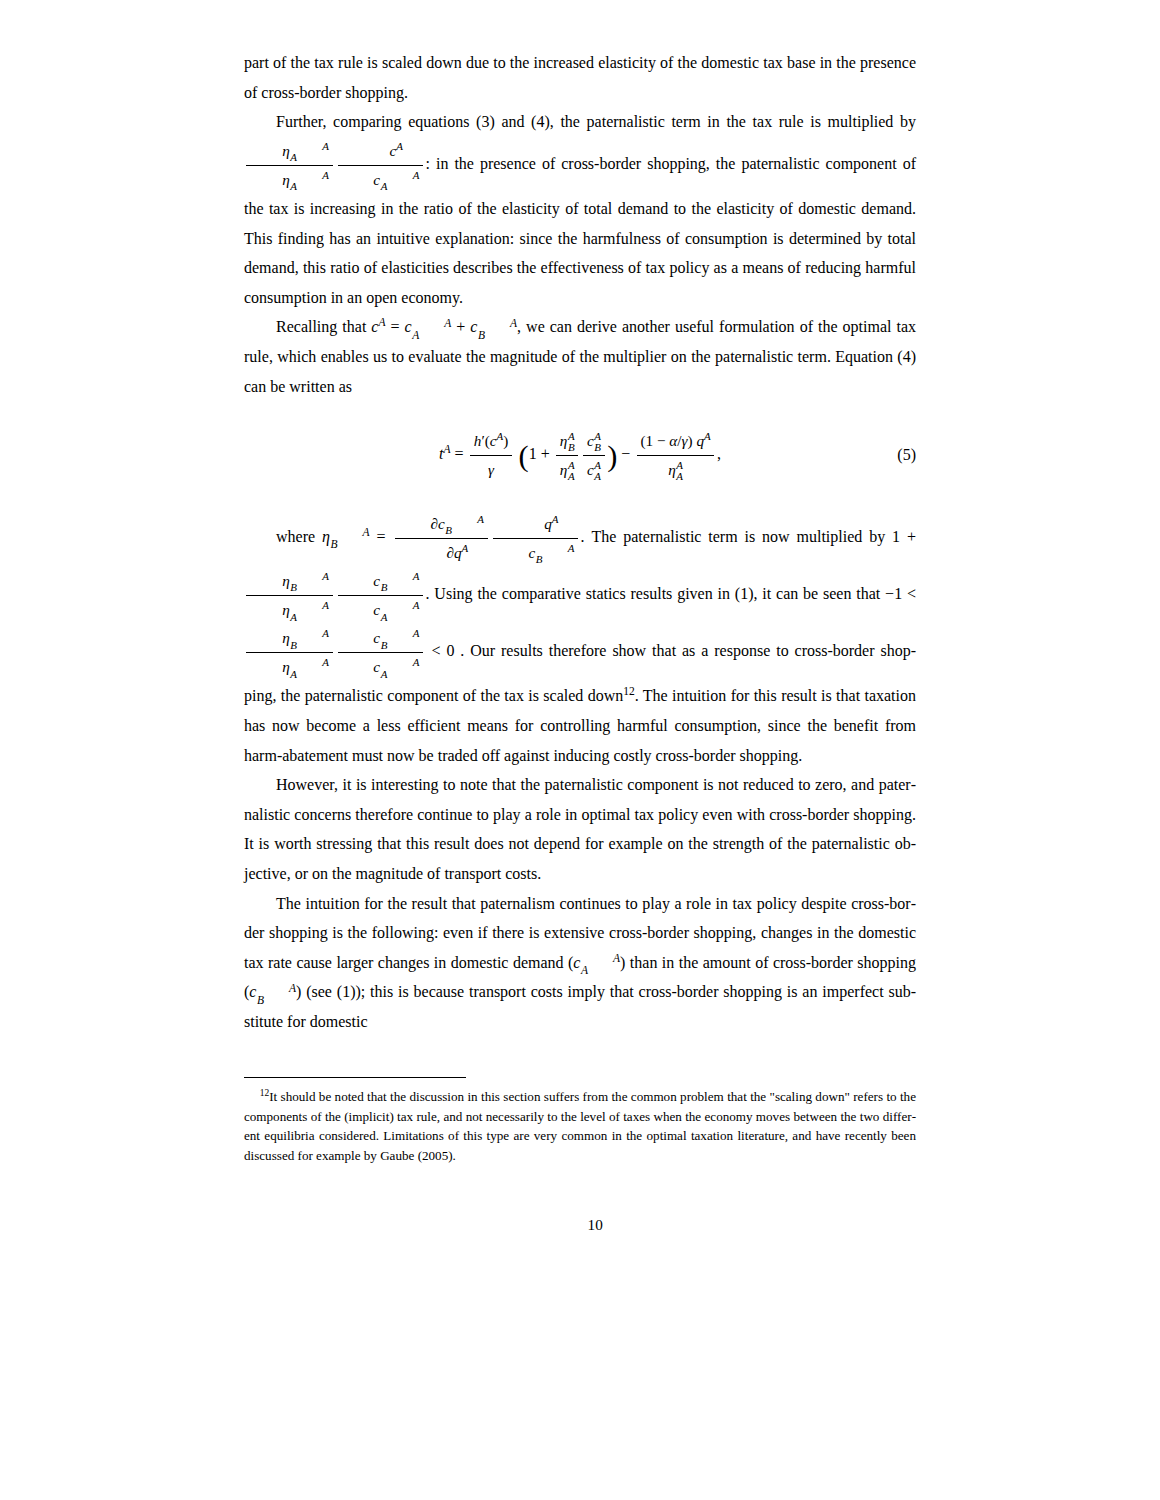part of the tax rule is scaled down due to the increased elasticity of the domestic tax base in the presence of cross-border shopping.
Further, comparing equations (3) and (4), the paternalistic term in the tax rule is multiplied by ηA
A ηA
A cA cA
A: in the presence of cross-border shopping, the paternalistic component of the tax is increasing in the ratio of the elasticity of total demand to the elasticity of domestic demand. This finding has an intuitive explanation: since the harmfulness of consumption is determined by total demand, this ratio of elasticities describes the effectiveness of tax policy as a means of reducing harmful consumption in an open economy.
Recalling that cA = cA
A + cA
B, we can derive another useful formulation of the optimal tax rule, which enables us to evaluate the magnitude of the multiplier on the paternalistic term. Equation (4) can be written as
tA = h′(cA) γ (1 + ηA
B ηA
A cA
B cA
A) − (1 − α/γ) qA ηA
A, (5)
where ηA
B = ∂cA
B∂qA qA cA
B. The paternalistic term is now multiplied by 1 + ηA
B ηA
A cA
B cA
A. Using the comparative statics results given in (1), it can be seen that −1 < ηA
B ηA
A cA
B cA
A < 0 . Our results therefore show that as a response to cross-border shopping, the paternalistic component of the tax is scaled down12. The intuition for this result is that taxation has now become a less efficient means for controlling harmful consumption, since the benefit from harm-abatement must now be traded off against inducing costly cross-border shopping.
However, it is interesting to note that the paternalistic component is not reduced to zero, and paternalistic concerns therefore continue to play a role in optimal tax policy even with cross-border shopping. It is worth stressing that this result does not depend for example on the strength of the paternalistic objective, or on the magnitude of transport costs.
The intuition for the result that paternalism continues to play a role in tax policy despite cross-border shopping is the following: even if there is extensive cross-border shopping, changes in the domestic tax rate cause larger changes in domestic demand (cA
A) than in the amount of cross-border shopping (cA
B) (see (1)); this is because transport costs imply that cross-border shopping is an imperfect substitute for domestic
12It should be noted that the discussion in this section suffers from the common problem that the "scaling down" refers to the components of the (implicit) tax rule, and not necessarily to the level of taxes when the economy moves between the two different equilibria considered. Limitations of this type are very common in the optimal taxation literature, and have recently been discussed for example by Gaube (2005).
10